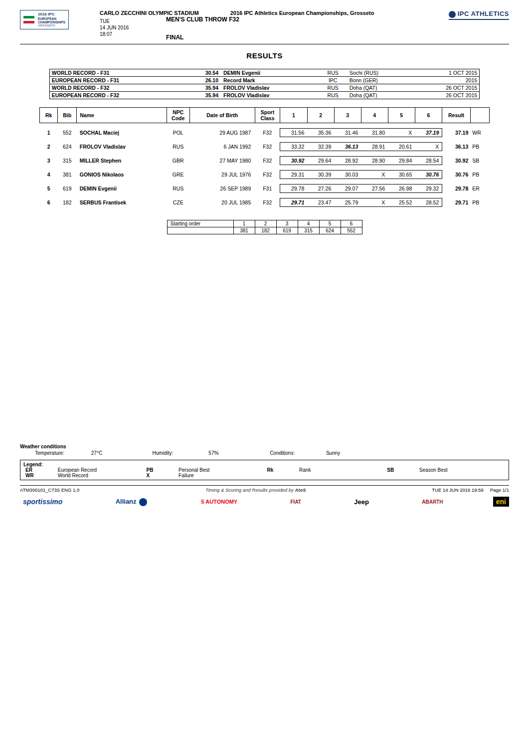2016 IPC
EUROPEAN
CHAMPIONSHIPS
GROSSETO
CARLO ZECCHINI OLYMPIC STADIUM 2016 IPC Athletics European Championships, Grosseto
TUE
14 JUN 2016
18:07
MEN'S CLUB THROW F32
FINAL
IPC ATHLETICS
RESULTS
| WORLD RECORD - F31 | 30.54 | DEMIN Evgenii | RUS | Sochi (RUS) | 1 OCT 2015 |
| EUROPEAN RECORD - F31 | 26.10 | Record Mark | IPC | Bonn (GER) | 2015 |
| WORLD RECORD - F32 | 35.94 | FROLOV Vladislav | RUS | Doha (QAT) | 26 OCT 2015 |
| EUROPEAN RECORD - F32 | 35.94 | FROLOV Vladislav | RUS | Doha (QAT) | 26 OCT 2015 |
| Rk | Bib | Name | NPC Code | Date of Birth | Sport Class | 1 | 2 | 3 | 4 | 5 | 6 | Result | |
| --- | --- | --- | --- | --- | --- | --- | --- | --- | --- | --- | --- | --- | --- |
| 1 | 552 | SOCHAL Maciej | POL | 29 AUG 1987 | F32 | 31.56 | 35.36 | 31.46 | 31.80 | X | 37.19 | 37.19 | WR |
| 2 | 624 | FROLOV Vladislav | RUS | 6 JAN 1992 | F32 | 33.32 | 32.39 | 36.13 | 28.91 | 20.61 | X | 36.13 | PB |
| 3 | 315 | MILLER Stephen | GBR | 27 MAY 1980 | F32 | 30.92 | 29.64 | 28.92 | 28.90 | 29.84 | 28.54 | 30.92 | SB |
| 4 | 381 | GONIOS Nikolaos | GRE | 29 JUL 1976 | F32 | 29.31 | 30.39 | 30.03 | X | 30.65 | 30.76 | 30.76 | PB |
| 5 | 619 | DEMIN Evgenii | RUS | 26 SEP 1989 | F31 | 29.78 | 27.26 | 29.07 | 27.56 | 26.98 | 29.32 | 29.78 | ER |
| 6 | 182 | SERBUS Frantisek | CZE | 20 JUL 1985 | F32 | 29.71 | 23.47 | 25.79 | X | 25.52 | 28.52 | 29.71 | PB |
| Starting order | 1 | 2 | 3 | 4 | 5 | 6 |
| | 381 | 182 | 619 | 315 | 624 | 552 |
Weather conditions
Temperature: 27°C Humidity: 57% Conditions: Sunny
Legend:
| ER | European Record | PB | Personal Best | Rk | Rank | SB | Season Best |
| WR | World Record | X | Failure | | | | |
ATM300101_C73S ENG 1.0
Timing & Scoring and Results provided by AtoS
TUE 14 JUN 2016 19:59 Page 1/1
sportissimo Allianz 5 AUTONOMY FIAT Jeep ABARTH eni